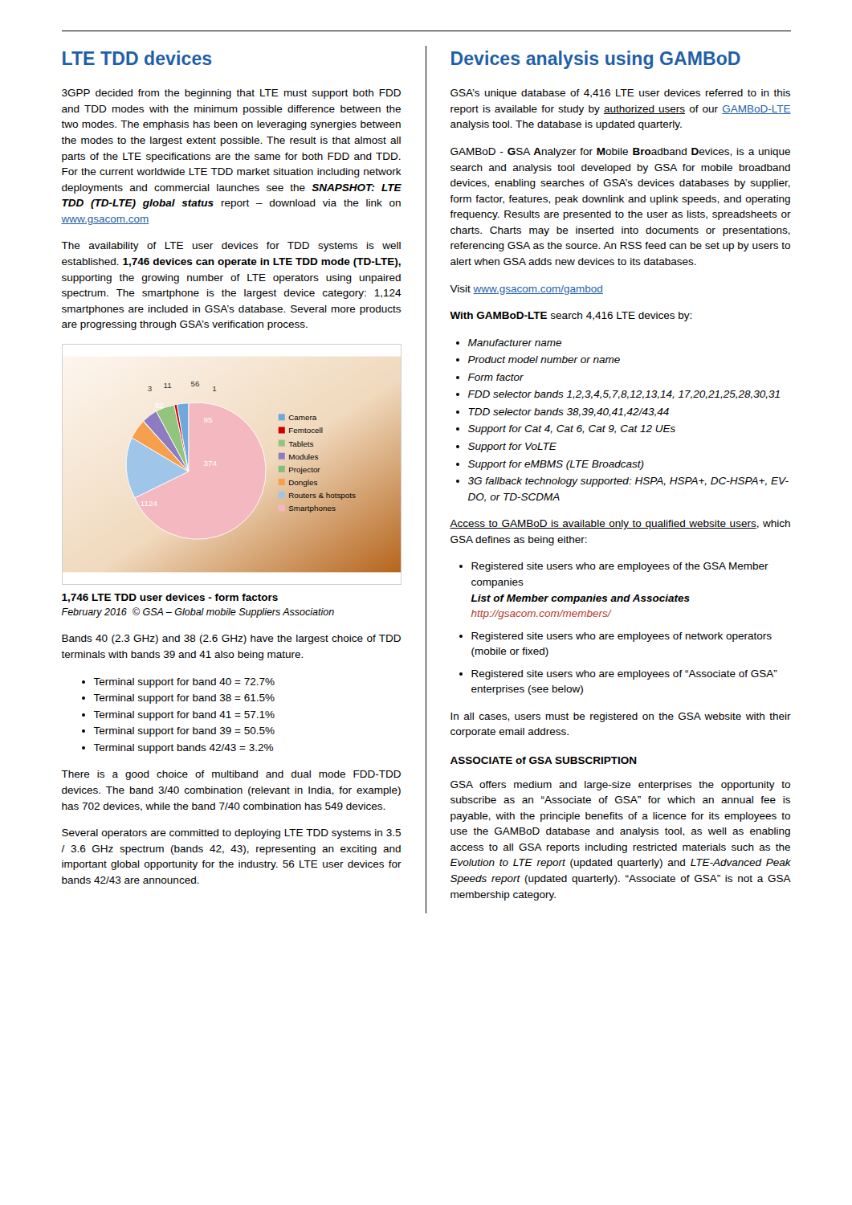LTE TDD devices
3GPP decided from the beginning that LTE must support both FDD and TDD modes with the minimum possible difference between the two modes. The emphasis has been on leveraging synergies between the modes to the largest extent possible. The result is that almost all parts of the LTE specifications are the same for both FDD and TDD. For the current worldwide LTE TDD market situation including network deployments and commercial launches see the SNAPSHOT: LTE TDD (TD-LTE) global status report – download via the link on www.gsacom.com
The availability of LTE user devices for TDD systems is well established. 1,746 devices can operate in LTE TDD mode (TD-LTE), supporting the growing number of LTE operators using unpaired spectrum. The smartphone is the largest device category: 1,124 smartphones are included in GSA’s database. Several more products are progressing through GSA’s verification process.
3 11 56 1 82 95 374 1124 Camera Femtocell Tablets Modules Projector Dongles Routers & hotspots Smartphones
1,746 LTE TDD user devices - form factors
February 2016 © GSA – Global mobile Suppliers Association
Bands 40 (2.3 GHz) and 38 (2.6 GHz) have the largest choice of TDD terminals with bands 39 and 41 also being mature.
Terminal support for band 40 = 72.7%
Terminal support for band 38 = 61.5%
Terminal support for band 41 = 57.1%
Terminal support for band 39 = 50.5%
Terminal support bands 42/43 = 3.2%
There is a good choice of multiband and dual mode FDD-TDD devices. The band 3/40 combination (relevant in India, for example) has 702 devices, while the band 7/40 combination has 549 devices.
Several operators are committed to deploying LTE TDD systems in 3.5 / 3.6 GHz spectrum (bands 42, 43), representing an exciting and important global opportunity for the industry. 56 LTE user devices for bands 42/43 are announced.
Devices analysis using GAMBoD
GSA’s unique database of 4,416 LTE user devices referred to in this report is available for study by authorized users of our GAMBoD-LTE analysis tool. The database is updated quarterly.
GAMBoD - GSA Analyzer for Mobile Broadband Devices, is a unique search and analysis tool developed by GSA for mobile broadband devices, enabling searches of GSA’s devices databases by supplier, form factor, features, peak downlink and uplink speeds, and operating frequency. Results are presented to the user as lists, spreadsheets or charts. Charts may be inserted into documents or presentations, referencing GSA as the source. An RSS feed can be set up by users to alert when GSA adds new devices to its databases.
Visit www.gsacom.com/gambod
With GAMBoD-LTE search 4,416 LTE devices by:
Manufacturer name
Product model number or name
Form factor
FDD selector bands 1,2,3,4,5,7,8,12,13,14, 17,20,21,25,28,30,31
TDD selector bands 38,39,40,41,42/43,44
Support for Cat 4, Cat 6, Cat 9, Cat 12 UEs
Support for VoLTE
Support for eMBMS (LTE Broadcast)
3G fallback technology supported: HSPA, HSPA+, DC-HSPA+, EV-DO, or TD-SCDMA
Access to GAMBoD is available only to qualified website users, which GSA defines as being either:
Registered site users who are employees of the GSA Member companies
List of Member companies and Associates
http://gsacom.com/members/
Registered site users who are employees of network operators (mobile or fixed)
Registered site users who are employees of “Associate of GSA” enterprises (see below)
In all cases, users must be registered on the GSA website with their corporate email address.
ASSOCIATE of GSA SUBSCRIPTION
GSA offers medium and large-size enterprises the opportunity to subscribe as an “Associate of GSA” for which an annual fee is payable, with the principle benefits of a licence for its employees to use the GAMBoD database and analysis tool, as well as enabling access to all GSA reports including restricted materials such as the Evolution to LTE report (updated quarterly) and LTE-Advanced Peak Speeds report (updated quarterly). “Associate of GSA” is not a GSA membership category.